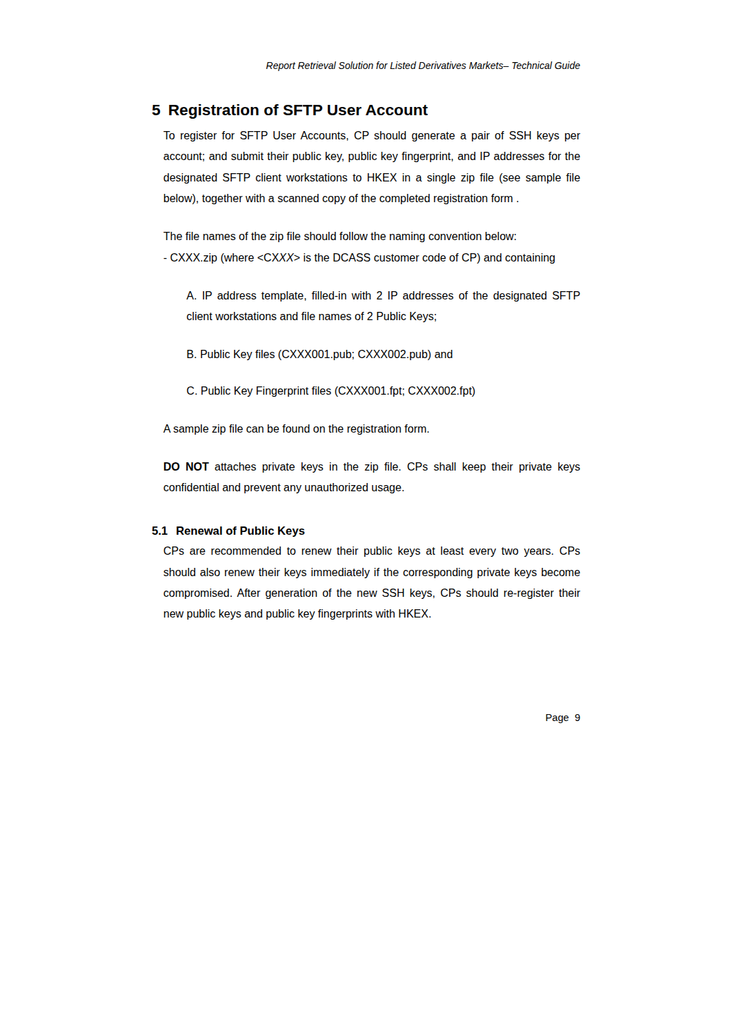Report Retrieval Solution for Listed Derivatives Markets– Technical Guide
5 Registration of SFTP User Account
To register for SFTP User Accounts, CP should generate a pair of SSH keys per account; and submit their public key, public key fingerprint, and IP addresses for the designated SFTP client workstations to HKEX in a single zip file (see sample file below), together with a scanned copy of the completed registration form .
The file names of the zip file should follow the naming convention below:
- CXXX.zip (where <CXXX> is the DCASS customer code of CP) and containing
A. IP address template, filled-in with 2 IP addresses of the designated SFTP client workstations and file names of 2 Public Keys;
B. Public Key files (CXXX001.pub; CXXX002.pub) and
C. Public Key Fingerprint files (CXXX001.fpt; CXXX002.fpt)
A sample zip file can be found on the registration form.
DO NOT attaches private keys in the zip file. CPs shall keep their private keys confidential and prevent any unauthorized usage.
5.1 Renewal of Public Keys
CPs are recommended to renew their public keys at least every two years. CPs should also renew their keys immediately if the corresponding private keys become compromised. After generation of the new SSH keys, CPs should re-register their new public keys and public key fingerprints with HKEX.
Page 9